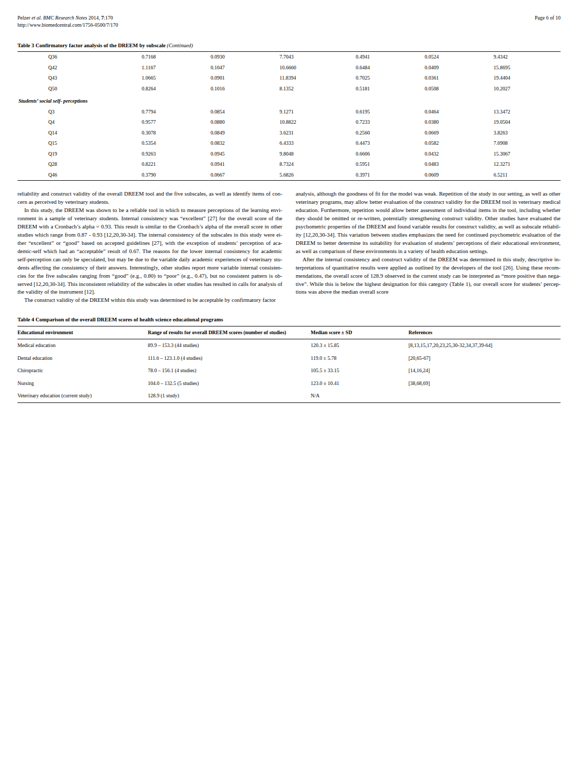Pelzer et al. BMC Research Notes 2014, 7:170
http://www.biomedcentral.com/1756-0500/7/170
Page 6 of 10
Table 3 Confirmatory factor analysis of the DREEM by subscale (Continued)
| Q36 | 0.7168 | 0.0930 | 7.7043 | 0.4941 | 0.0524 | 9.4342 |
| Q42 | 1.1167 | 0.1047 | 10.6660 | 0.6484 | 0.0409 | 15.8695 |
| Q43 | 1.0665 | 0.0901 | 11.8394 | 0.7025 | 0.0361 | 19.4404 |
| Q50 | 0.8264 | 0.1016 | 8.1352 | 0.5181 | 0.0508 | 10.2027 |
| Students’ social self- perceptions |
| Q3 | 0.7794 | 0.0854 | 9.1271 | 0.6195 | 0.0464 | 13.3472 |
| Q4 | 0.9577 | 0.0880 | 10.8822 | 0.7233 | 0.0380 | 19.0504 |
| Q14 | 0.3078 | 0.0849 | 3.6231 | 0.2560 | 0.0669 | 3.8263 |
| Q15 | 0.5354 | 0.0832 | 6.4333 | 0.4473 | 0.0582 | 7.6908 |
| Q19 | 0.9263 | 0.0945 | 9.8048 | 0.6606 | 0.0432 | 15.3067 |
| Q28 | 0.8221 | 0.0941 | 8.7324 | 0.5951 | 0.0483 | 12.3271 |
| Q46 | 0.3790 | 0.0667 | 5.6826 | 0.3971 | 0.0609 | 6.5211 |
reliability and construct validity of the overall DREEM tool and the five subscales, as well as identify items of concern as perceived by veterinary students.
In this study, the DREEM was shown to be a reliable tool in which to measure perceptions of the learning environment in a sample of veterinary students. Internal consistency was “excellent” [27] for the overall score of the DREEM with a Cronbach’s alpha = 0.93. This result is similar to the Cronbach’s alpha of the overall score in other studies which range from 0.87 - 0.93 [12,20,30-34]. The internal consistency of the subscales in this study were either “excellent” or “good” based on accepted guidelines [27], with the exception of students’ perception of academic-self which had an “acceptable” result of 0.67. The reasons for the lower internal consistency for academic self-perception can only be speculated, but may be due to the variable daily academic experiences of veterinary students affecting the consistency of their answers. Interestingly, other studies report more variable internal consistencies for the five subscales ranging from “good” (e.g., 0.80) to “poor” (e.g., 0.47), but no consistent pattern is observed [12,20,30-34]. This inconsistent reliability of the subscales in other studies has resulted in calls for analysis of the validity of the instrument [12].
The construct validity of the DREEM within this study was determined to be acceptable by confirmatory factor
analysis, although the goodness of fit for the model was weak. Repetition of the study in our setting, as well as other veterinary programs, may allow better evaluation of the construct validity for the DREEM tool in veterinary medical education. Furthermore, repetition would allow better assessment of individual items in the tool, including whether they should be omitted or re-written, potentially strengthening construct validity. Other studies have evaluated the psychometric properties of the DREEM and found variable results for construct validity, as well as subscale reliability [12,20,30-34]. This variation between studies emphasizes the need for continued psychometric evaluation of the DREEM to better determine its suitability for evaluation of students’ perceptions of their educational environment, as well as comparison of these environments in a variety of health education settings.
After the internal consistency and construct validity of the DREEM was determined in this study, descriptive interpretations of quantitative results were applied as outlined by the developers of the tool [26]. Using these recommendations, the overall score of 128.9 observed in the current study can be interpreted as “more positive than negative”. While this is below the highest designation for this category (Table 1), our overall score for students’ perceptions was above the median overall score
Table 4 Comparison of the overall DREEM scores of health science educational programs
| Educational environment | Range of results for overall DREEM scores (number of studies) | Median score ± SD | References |
| --- | --- | --- | --- |
| Medical education | 89.9 – 153.3 (44 studies) | 120.3 ± 15.85 | [8,13,15,17,20,23,25,30-32,34,37,39-64] |
| Dental education | 111.6 – 123.1.0 (4 studies) | 119.0 ± 5.78 | [20,65-67] |
| Chiropractic | 78.0 – 156.1 (4 studies) | 105.5 ± 33.15 | [14,16,24] |
| Nursing | 104.0 – 132.5 (5 studies) | 123.0 ± 10.41 | [38,68,69] |
| Veterinary education (current study) | 128.9 (1 study) | N/A | |